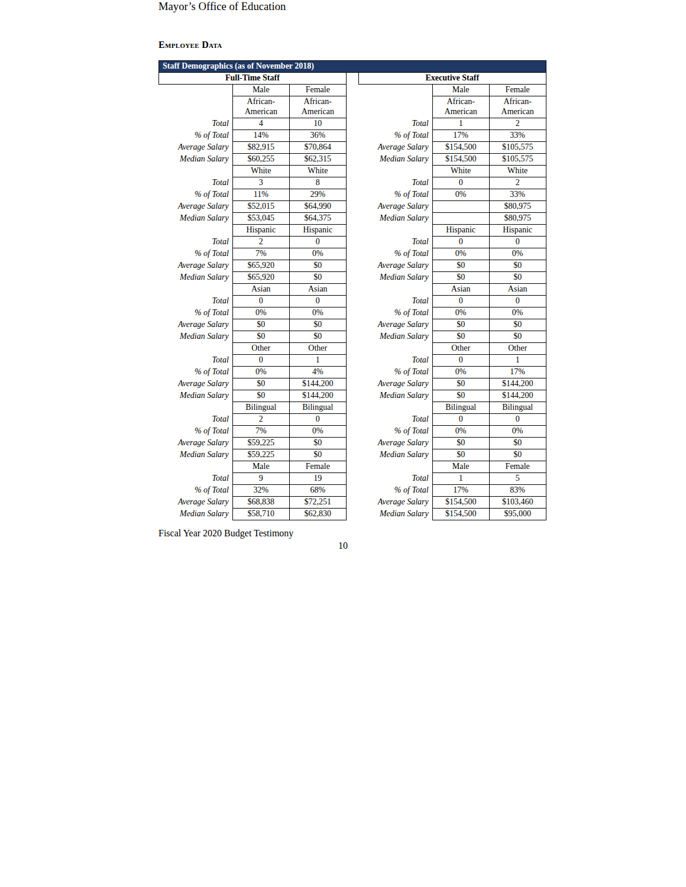Mayor’s Office of Education
Employee Data
| Staff Demographics (as of November 2018) |
| Full-Time Staff | | Executive Staff |
| | Male | Female | | | Male | Female |
| | African- American | African- American | | | African- American | African- American |
| Total | 4 | 10 | | Total | 1 | 2 |
| % of Total | 14% | 36% | | % of Total | 17% | 33% |
| Average Salary | $82,915 | $70,864 | | Average Salary | $154,500 | $105,575 |
| Median Salary | $60,255 | $62,315 | | Median Salary | $154,500 | $105,575 |
| | White | White | | | White | White |
| Total | 3 | 8 | | Total | 0 | 2 |
| % of Total | 11% | 29% | | % of Total | 0% | 33% |
| Average Salary | $52,015 | $64,990 | | Average Salary | | $80,975 |
| Median Salary | $53,045 | $64,375 | | Median Salary | | $80,975 |
| | Hispanic | Hispanic | | | Hispanic | Hispanic |
| Total | 2 | 0 | | Total | 0 | 0 |
| % of Total | 7% | 0% | | % of Total | 0% | 0% |
| Average Salary | $65,920 | $0 | | Average Salary | $0 | $0 |
| Median Salary | $65,920 | $0 | | Median Salary | $0 | $0 |
| | Asian | Asian | | | Asian | Asian |
| Total | 0 | 0 | | Total | 0 | 0 |
| % of Total | 0% | 0% | | % of Total | 0% | 0% |
| Average Salary | $0 | $0 | | Average Salary | $0 | $0 |
| Median Salary | $0 | $0 | | Median Salary | $0 | $0 |
| | Other | Other | | | Other | Other |
| Total | 0 | 1 | | Total | 0 | 1 |
| % of Total | 0% | 4% | | % of Total | 0% | 17% |
| Average Salary | $0 | $144,200 | | Average Salary | $0 | $144,200 |
| Median Salary | $0 | $144,200 | | Median Salary | $0 | $144,200 |
| | Bilingual | Bilingual | | | Bilingual | Bilingual |
| Total | 2 | 0 | | Total | 0 | 0 |
| % of Total | 7% | 0% | | % of Total | 0% | 0% |
| Average Salary | $59,225 | $0 | | Average Salary | $0 | $0 |
| Median Salary | $59,225 | $0 | | Median Salary | $0 | $0 |
| | Male | Female | | | Male | Female |
| Total | 9 | 19 | | Total | 1 | 5 |
| % of Total | 32% | 68% | | % of Total | 17% | 83% |
| Average Salary | $68,838 | $72,251 | | Average Salary | $154,500 | $103,460 |
| Median Salary | $58,710 | $62,830 | | Median Salary | $154,500 | $95,000 |
Fiscal Year 2020 Budget Testimony
10